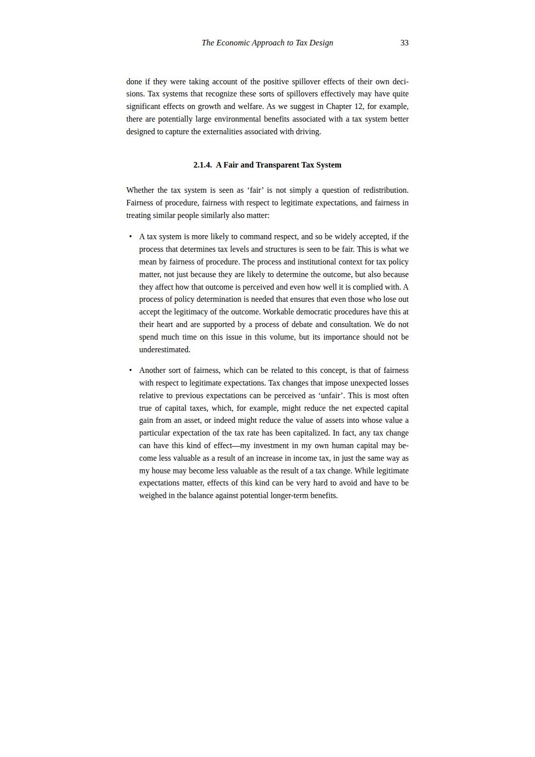The Economic Approach to Tax Design 33
done if they were taking account of the positive spillover effects of their own decisions. Tax systems that recognize these sorts of spillovers effectively may have quite significant effects on growth and welfare. As we suggest in Chapter 12, for example, there are potentially large environmental benefits associated with a tax system better designed to capture the externalities associated with driving.
2.1.4. A Fair and Transparent Tax System
Whether the tax system is seen as ‘fair’ is not simply a question of redistribution. Fairness of procedure, fairness with respect to legitimate expectations, and fairness in treating similar people similarly also matter:
A tax system is more likely to command respect, and so be widely accepted, if the process that determines tax levels and structures is seen to be fair. This is what we mean by fairness of procedure. The process and institutional context for tax policy matter, not just because they are likely to determine the outcome, but also because they affect how that outcome is perceived and even how well it is complied with. A process of policy determination is needed that ensures that even those who lose out accept the legitimacy of the outcome. Workable democratic procedures have this at their heart and are supported by a process of debate and consultation. We do not spend much time on this issue in this volume, but its importance should not be underestimated.
Another sort of fairness, which can be related to this concept, is that of fairness with respect to legitimate expectations. Tax changes that impose unexpected losses relative to previous expectations can be perceived as ‘unfair’. This is most often true of capital taxes, which, for example, might reduce the net expected capital gain from an asset, or indeed might reduce the value of assets into whose value a particular expectation of the tax rate has been capitalized. In fact, any tax change can have this kind of effect—my investment in my own human capital may become less valuable as a result of an increase in income tax, in just the same way as my house may become less valuable as the result of a tax change. While legitimate expectations matter, effects of this kind can be very hard to avoid and have to be weighed in the balance against potential longer-term benefits.